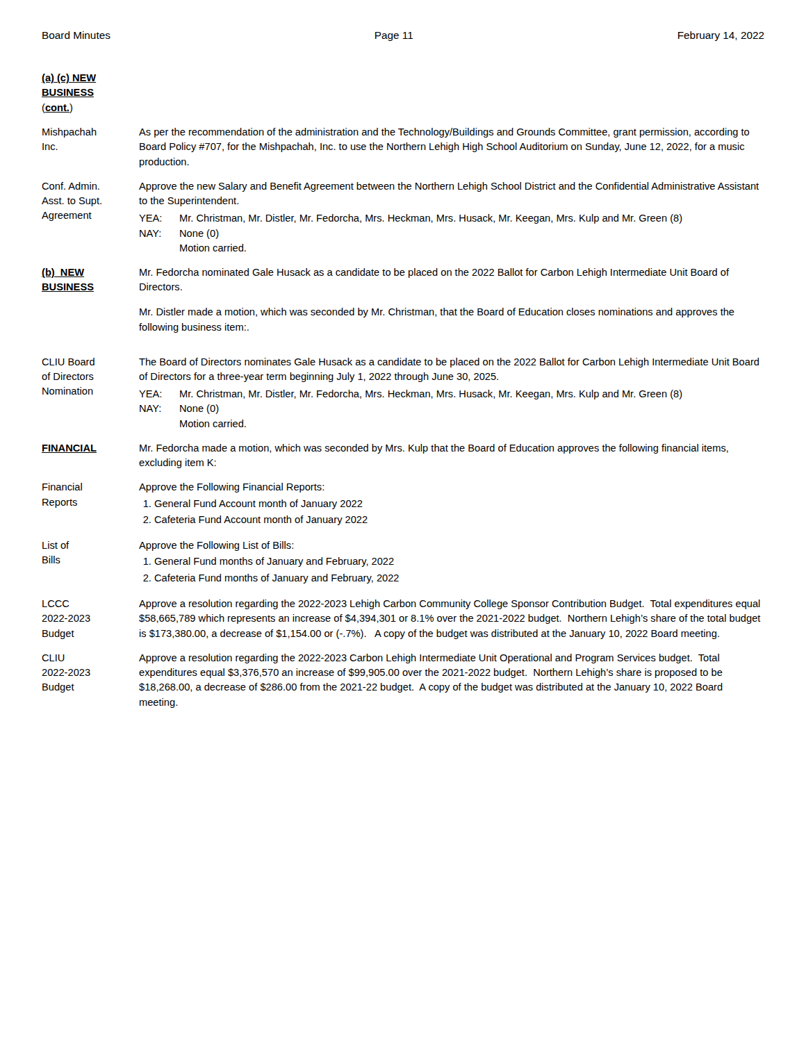Board Minutes
Page 11
February 14, 2022
| (a) (c) NEW BUSINESS ( cont. ) | |
| Mishpachah Inc. | As per the recommendation of the administration and the Technology/Buildings and Grounds Committee, grant permission, according to Board Policy #707, for the Mishpachah, Inc. to use the Northern Lehigh High School Auditorium on Sunday, June 12, 2022, for a music production. |
| Conf. Admin. Asst. to Supt. Agreement | Approve the new Salary and Benefit Agreement between the Northern Lehigh School District and the Confidential Administrative Assistant to the Superintendent. / YEA: / Mr. Christman, Mr. Distler, Mr. Fedorcha, Mrs. Heckman, Mrs. Husack, Mr. Keegan, Mrs. Kulp and Mr. Green (8) / / NAY: / None (0) Motion carried. / |
| (b) NEW BUSINESS | Mr. Fedorcha nominated Gale Husack as a candidate to be placed on the 2022 Ballot for Carbon Lehigh Intermediate Unit Board of Directors. Mr. Distler made a motion, which was seconded by Mr. Christman, that the Board of Education closes nominations and approves the following business item:. |
| CLIU Board of Directors Nomination | The Board of Directors nominates Gale Husack as a candidate to be placed on the 2022 Ballot for Carbon Lehigh Intermediate Unit Board of Directors for a three-year term beginning July 1, 2022 through June 30, 2025. / YEA: / Mr. Christman, Mr. Distler, Mr. Fedorcha, Mrs. Heckman, Mrs. Husack, Mr. Keegan, Mrs. Kulp and Mr. Green (8) / / NAY: / None (0) Motion carried. / |
| FINANCIAL | Mr. Fedorcha made a motion, which was seconded by Mrs. Kulp that the Board of Education approves the following financial items, excluding item K: |
| Financial Reports | Approve the Following Financial Reports: General Fund Account month of January 2022 Cafeteria Fund Account month of January 2022 |
| List of Bills | Approve the Following List of Bills: General Fund months of January and February, 2022 Cafeteria Fund months of January and February, 2022 |
| LCCC 2022-2023 Budget | Approve a resolution regarding the 2022-2023 Lehigh Carbon Community College Sponsor Contribution Budget. Total expenditures equal $58,665,789 which represents an increase of $4,394,301 or 8.1% over the 2021-2022 budget. Northern Lehigh’s share of the total budget is $173,380.00, a decrease of $1,154.00 or (-.7%). A copy of the budget was distributed at the January 10, 2022 Board meeting. |
| CLIU 2022-2023 Budget | Approve a resolution regarding the 2022-2023 Carbon Lehigh Intermediate Unit Operational and Program Services budget. Total expenditures equal $3,376,570 an increase of $99,905.00 over the 2021-2022 budget. Northern Lehigh’s share is proposed to be $18,268.00, a decrease of $286.00 from the 2021-22 budget. A copy of the budget was distributed at the January 10, 2022 Board meeting. |